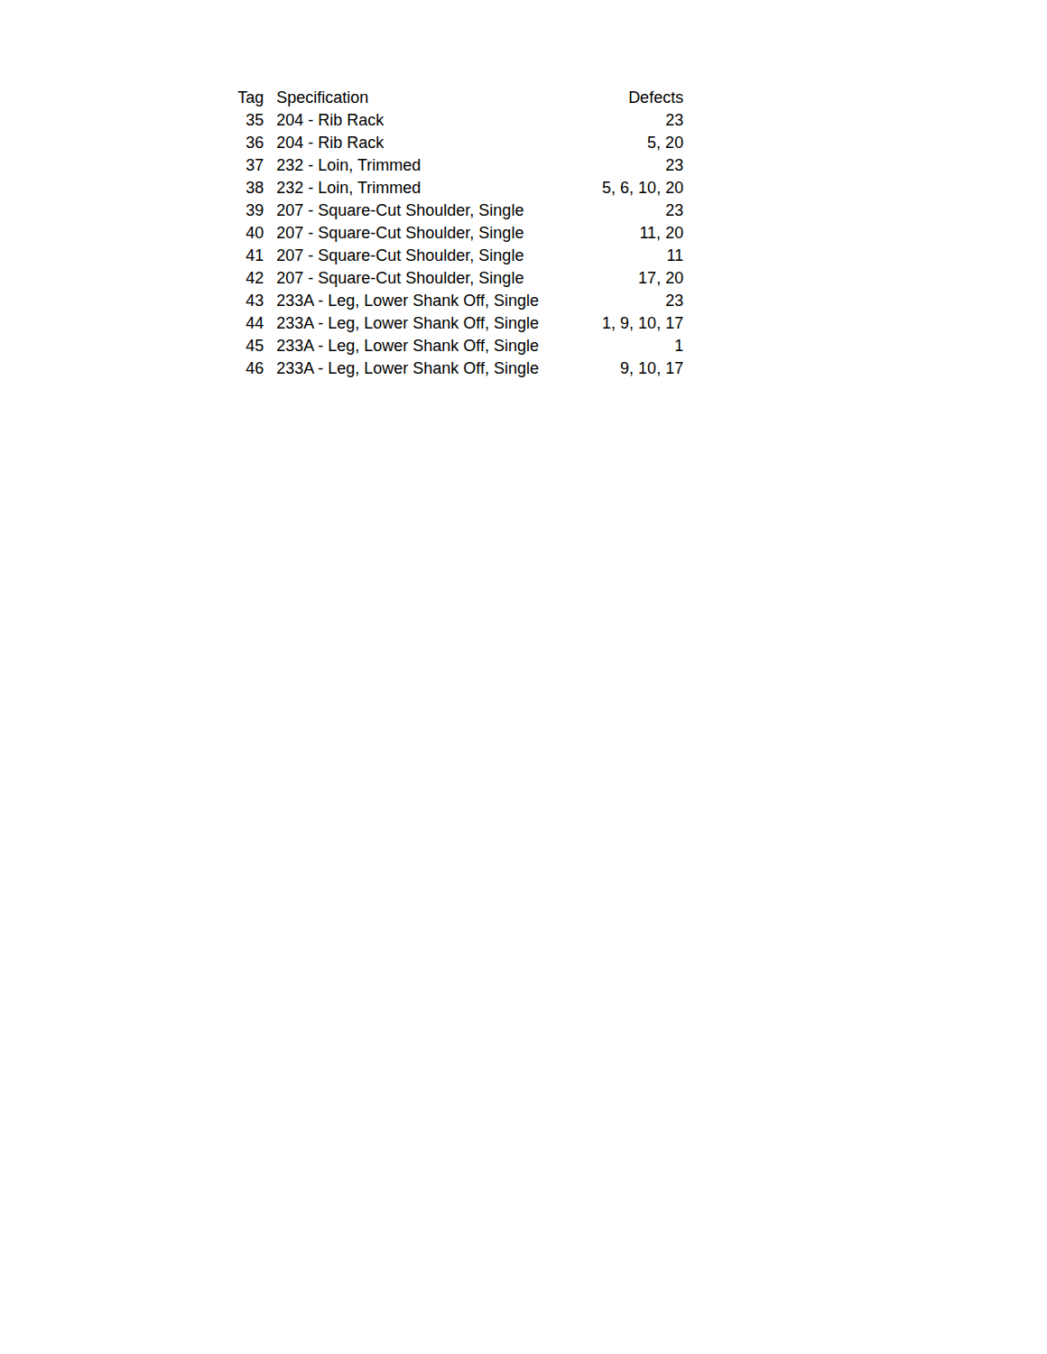| Tag | Specification | Defects |
| --- | --- | --- |
| 35 | 204 - Rib Rack | 23 |
| 36 | 204 - Rib Rack | 5, 20 |
| 37 | 232 - Loin, Trimmed | 23 |
| 38 | 232 - Loin, Trimmed | 5, 6, 10, 20 |
| 39 | 207 - Square-Cut Shoulder, Single | 23 |
| 40 | 207 - Square-Cut Shoulder, Single | 11, 20 |
| 41 | 207 - Square-Cut Shoulder, Single | 11 |
| 42 | 207 - Square-Cut Shoulder, Single | 17, 20 |
| 43 | 233A - Leg, Lower Shank Off, Single | 23 |
| 44 | 233A - Leg, Lower Shank Off, Single | 1, 9, 10, 17 |
| 45 | 233A - Leg, Lower Shank Off, Single | 1 |
| 46 | 233A - Leg, Lower Shank Off, Single | 9, 10, 17 |